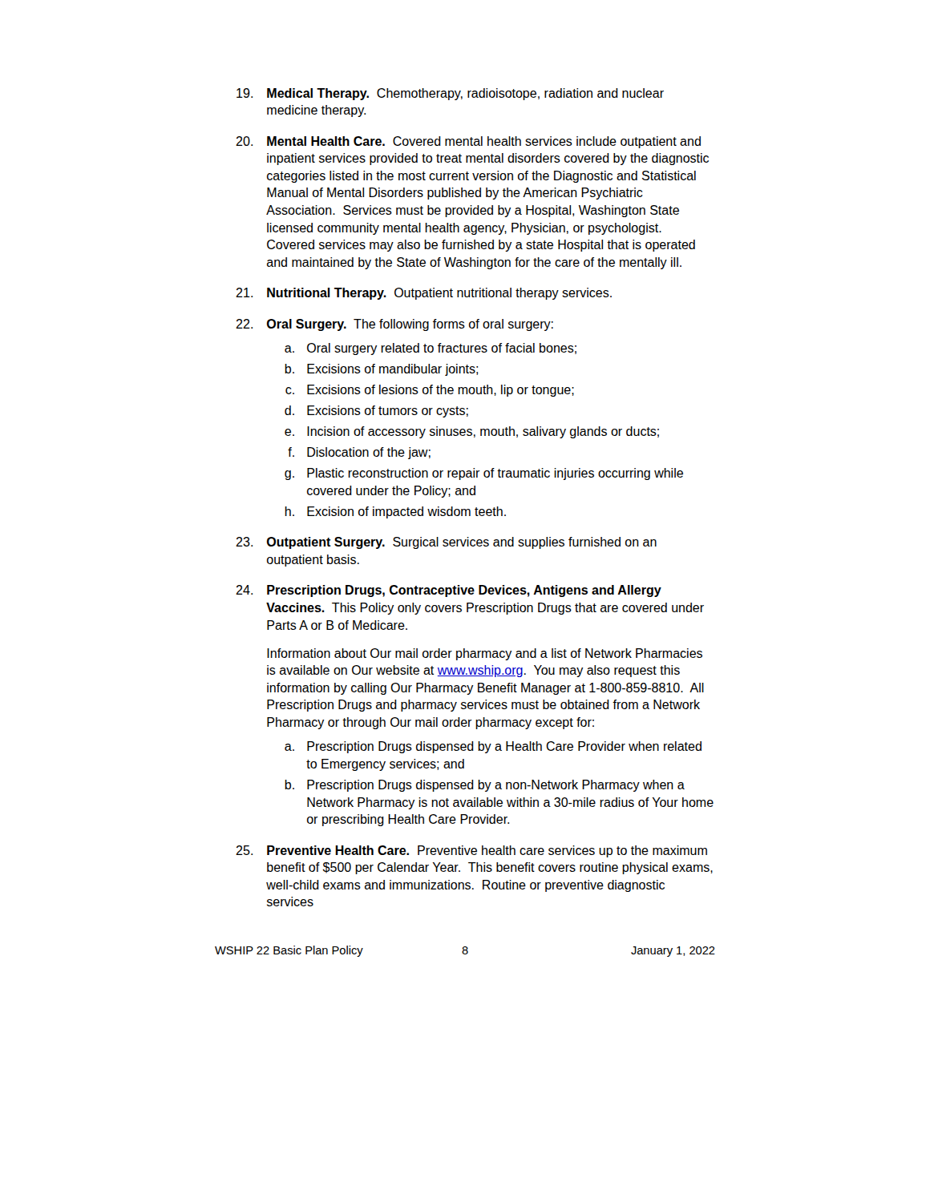Medical Therapy. Chemotherapy, radioisotope, radiation and nuclear medicine therapy.
Mental Health Care. Covered mental health services include outpatient and inpatient services provided to treat mental disorders covered by the diagnostic categories listed in the most current version of the Diagnostic and Statistical Manual of Mental Disorders published by the American Psychiatric Association. Services must be provided by a Hospital, Washington State licensed community mental health agency, Physician, or psychologist. Covered services may also be furnished by a state Hospital that is operated and maintained by the State of Washington for the care of the mentally ill.
Nutritional Therapy. Outpatient nutritional therapy services.
Oral Surgery. The following forms of oral surgery:
Oral surgery related to fractures of facial bones;
Excisions of mandibular joints;
Excisions of lesions of the mouth, lip or tongue;
Excisions of tumors or cysts;
Incision of accessory sinuses, mouth, salivary glands or ducts;
Dislocation of the jaw;
Plastic reconstruction or repair of traumatic injuries occurring while covered under the Policy; and
Excision of impacted wisdom teeth.
Outpatient Surgery. Surgical services and supplies furnished on an outpatient basis.
Prescription Drugs, Contraceptive Devices, Antigens and Allergy Vaccines. This Policy only covers Prescription Drugs that are covered under Parts A or B of Medicare.
Information about Our mail order pharmacy and a list of Network Pharmacies is available on Our website at www.wship.org. You may also request this information by calling Our Pharmacy Benefit Manager at 1-800-859-8810. All Prescription Drugs and pharmacy services must be obtained from a Network Pharmacy or through Our mail order pharmacy except for:
Prescription Drugs dispensed by a Health Care Provider when related to Emergency services; and
Prescription Drugs dispensed by a non-Network Pharmacy when a Network Pharmacy is not available within a 30-mile radius of Your home or prescribing Health Care Provider.
Preventive Health Care. Preventive health care services up to the maximum benefit of $500 per Calendar Year. This benefit covers routine physical exams, well-child exams and immunizations. Routine or preventive diagnostic services
WSHIP 22 Basic Plan Policy
8
January 1, 2022